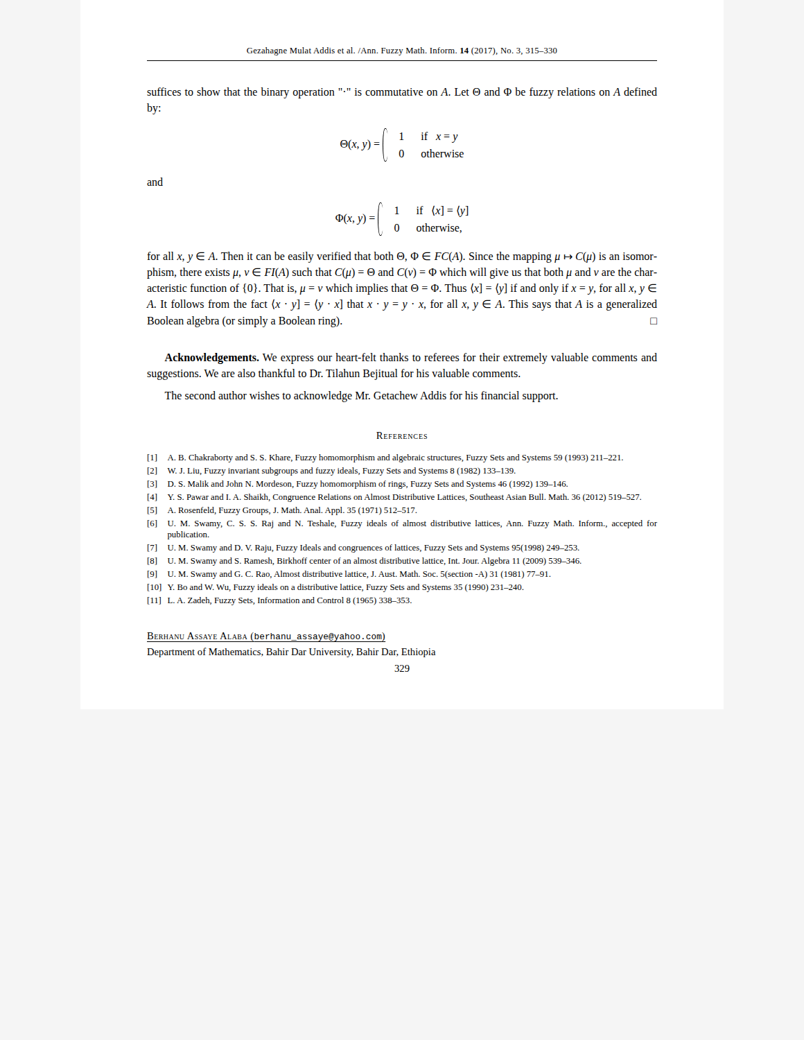Gezahagne Mulat Addis et al. /Ann. Fuzzy Math. Inform. 14 (2017), No. 3, 315–330
suffices to show that the binary operation "·" is commutative on A. Let Θ and Φ be fuzzy relations on A defined by:
Θ(x, y) =
| 1 | if x = y |
| 0 | otherwise |
and
Φ(x, y) =
| 1 | if ⟨ x ] = ⟨ y ] |
| 0 | otherwise, |
for all x, y ∈ A. Then it can be easily verified that both Θ, Φ ∈ FC(A). Since the mapping μ ↦ C(μ) is an isomorphism, there exists μ, ν ∈ FI(A) such that C(μ) = Θ and C(ν) = Φ which will give us that both μ and ν are the characteristic function of {0}. That is, μ = ν which implies that Θ = Φ. Thus ⟨x] = ⟨y] if and only if x = y, for all x, y ∈ A. It follows from the fact ⟨x · y] = ⟨y · x] that x · y = y · x, for all x, y ∈ A. This says that A is a generalized Boolean algebra (or simply a Boolean ring).□
Acknowledgements. We express our heart-felt thanks to referees for their extremely valuable comments and suggestions. We are also thankful to Dr. Tilahun Bejitual for his valuable comments.
The second author wishes to acknowledge Mr. Getachew Addis for his financial support.
References
[1] A. B. Chakraborty and S. S. Khare, Fuzzy homomorphism and algebraic structures, Fuzzy Sets and Systems 59 (1993) 211–221.
[2] W. J. Liu, Fuzzy invariant subgroups and fuzzy ideals, Fuzzy Sets and Systems 8 (1982) 133–139.
[3] D. S. Malik and John N. Mordeson, Fuzzy homomorphism of rings, Fuzzy Sets and Systems 46 (1992) 139–146.
[4] Y. S. Pawar and I. A. Shaikh, Congruence Relations on Almost Distributive Lattices, Southeast Asian Bull. Math. 36 (2012) 519–527.
[5] A. Rosenfeld, Fuzzy Groups, J. Math. Anal. Appl. 35 (1971) 512–517.
[6] U. M. Swamy, C. S. S. Raj and N. Teshale, Fuzzy ideals of almost distributive lattices, Ann. Fuzzy Math. Inform., accepted for publication.
[7] U. M. Swamy and D. V. Raju, Fuzzy Ideals and congruences of lattices, Fuzzy Sets and Systems 95(1998) 249–253.
[8] U. M. Swamy and S. Ramesh, Birkhoff center of an almost distributive lattice, Int. Jour. Algebra 11 (2009) 539–346.
[9] U. M. Swamy and G. C. Rao, Almost distributive lattice, J. Aust. Math. Soc. 5(section -A) 31 (1981) 77–91.
[10] Y. Bo and W. Wu, Fuzzy ideals on a distributive lattice, Fuzzy Sets and Systems 35 (1990) 231–240.
[11] L. A. Zadeh, Fuzzy Sets, Information and Control 8 (1965) 338–353.
Berhanu Assaye Alaba (berhanu_assaye@yahoo.com)
Department of Mathematics, Bahir Dar University, Bahir Dar, Ethiopia
329